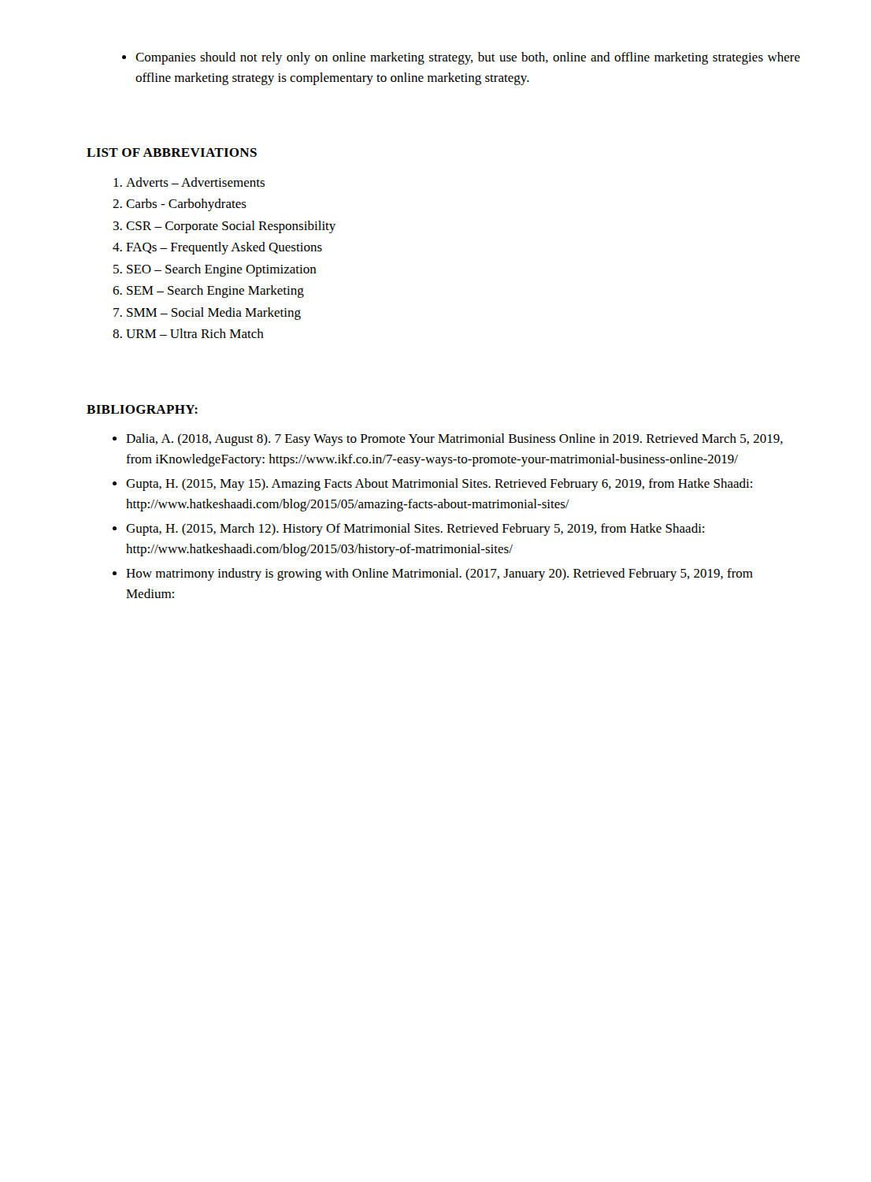Companies should not rely only on online marketing strategy, but use both, online and offline marketing strategies where offline marketing strategy is complementary to online marketing strategy.
LIST OF ABBREVIATIONS
Adverts – Advertisements
Carbs - Carbohydrates
CSR – Corporate Social Responsibility
FAQs – Frequently Asked Questions
SEO – Search Engine Optimization
SEM – Search Engine Marketing
SMM – Social Media Marketing
URM – Ultra Rich Match
BIBLIOGRAPHY:
Dalia, A. (2018, August 8). 7 Easy Ways to Promote Your Matrimonial Business Online in 2019. Retrieved March 5, 2019, from iKnowledgeFactory: https://www.ikf.co.in/7-easy-ways-to-promote-your-matrimonial-business-online-2019/
Gupta, H. (2015, May 15). Amazing Facts About Matrimonial Sites. Retrieved February 6, 2019, from Hatke Shaadi: http://www.hatkeshaadi.com/blog/2015/05/amazing-facts-about-matrimonial-sites/
Gupta, H. (2015, March 12). History Of Matrimonial Sites. Retrieved February 5, 2019, from Hatke Shaadi: http://www.hatkeshaadi.com/blog/2015/03/history-of-matrimonial-sites/
How matrimony industry is growing with Online Matrimonial. (2017, January 20). Retrieved February 5, 2019, from Medium: